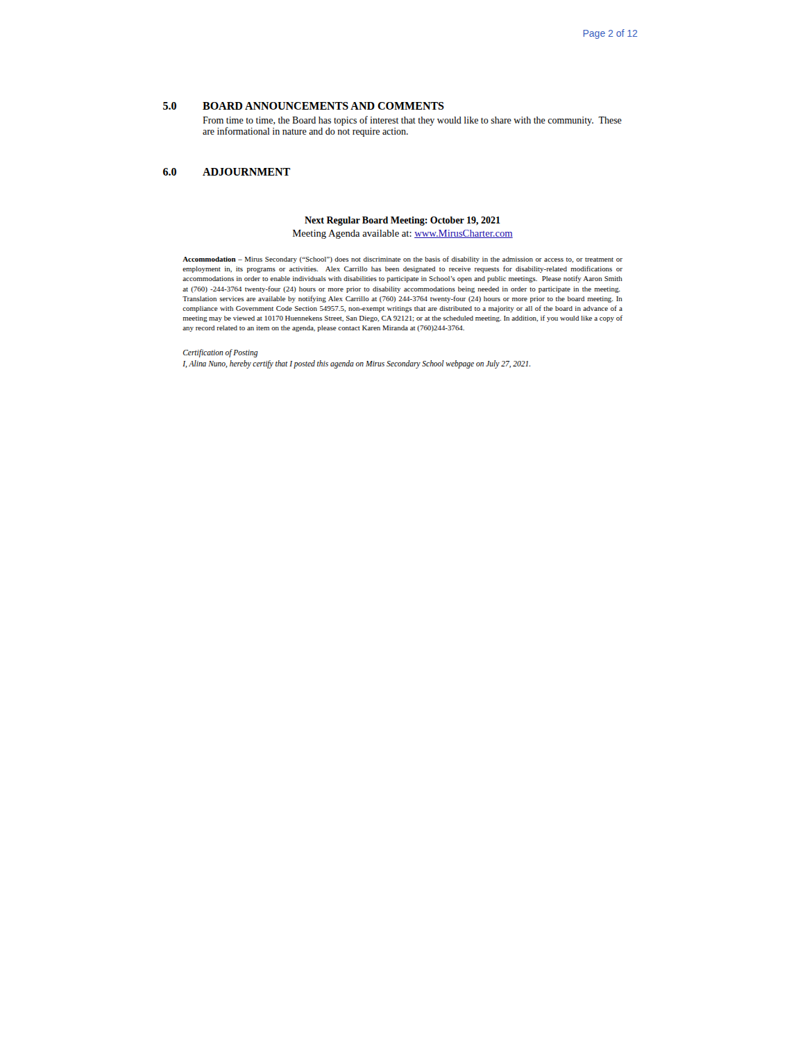Page 2 of 12
5.0 BOARD ANNOUNCEMENTS AND COMMENTS
From time to time, the Board has topics of interest that they would like to share with the community. These are informational in nature and do not require action.
6.0 ADJOURNMENT
Next Regular Board Meeting: October 19, 2021
Meeting Agenda available at: www.MirusCharter.com
Accommodation – Mirus Secondary (“School”) does not discriminate on the basis of disability in the admission or access to, or treatment or employment in, its programs or activities. Alex Carrillo has been designated to receive requests for disability-related modifications or accommodations in order to enable individuals with disabilities to participate in School’s open and public meetings. Please notify Aaron Smith at (760) -244-3764 twenty-four (24) hours or more prior to disability accommodations being needed in order to participate in the meeting. Translation services are available by notifying Alex Carrillo at (760) 244-3764 twenty-four (24) hours or more prior to the board meeting. In compliance with Government Code Section 54957.5, non-exempt writings that are distributed to a majority or all of the board in advance of a meeting may be viewed at 10170 Huennekens Street, San Diego, CA 92121; or at the scheduled meeting. In addition, if you would like a copy of any record related to an item on the agenda, please contact Karen Miranda at (760)244-3764.
Certification of Posting
I, Alina Nuno, hereby certify that I posted this agenda on Mirus Secondary School webpage on July 27, 2021.